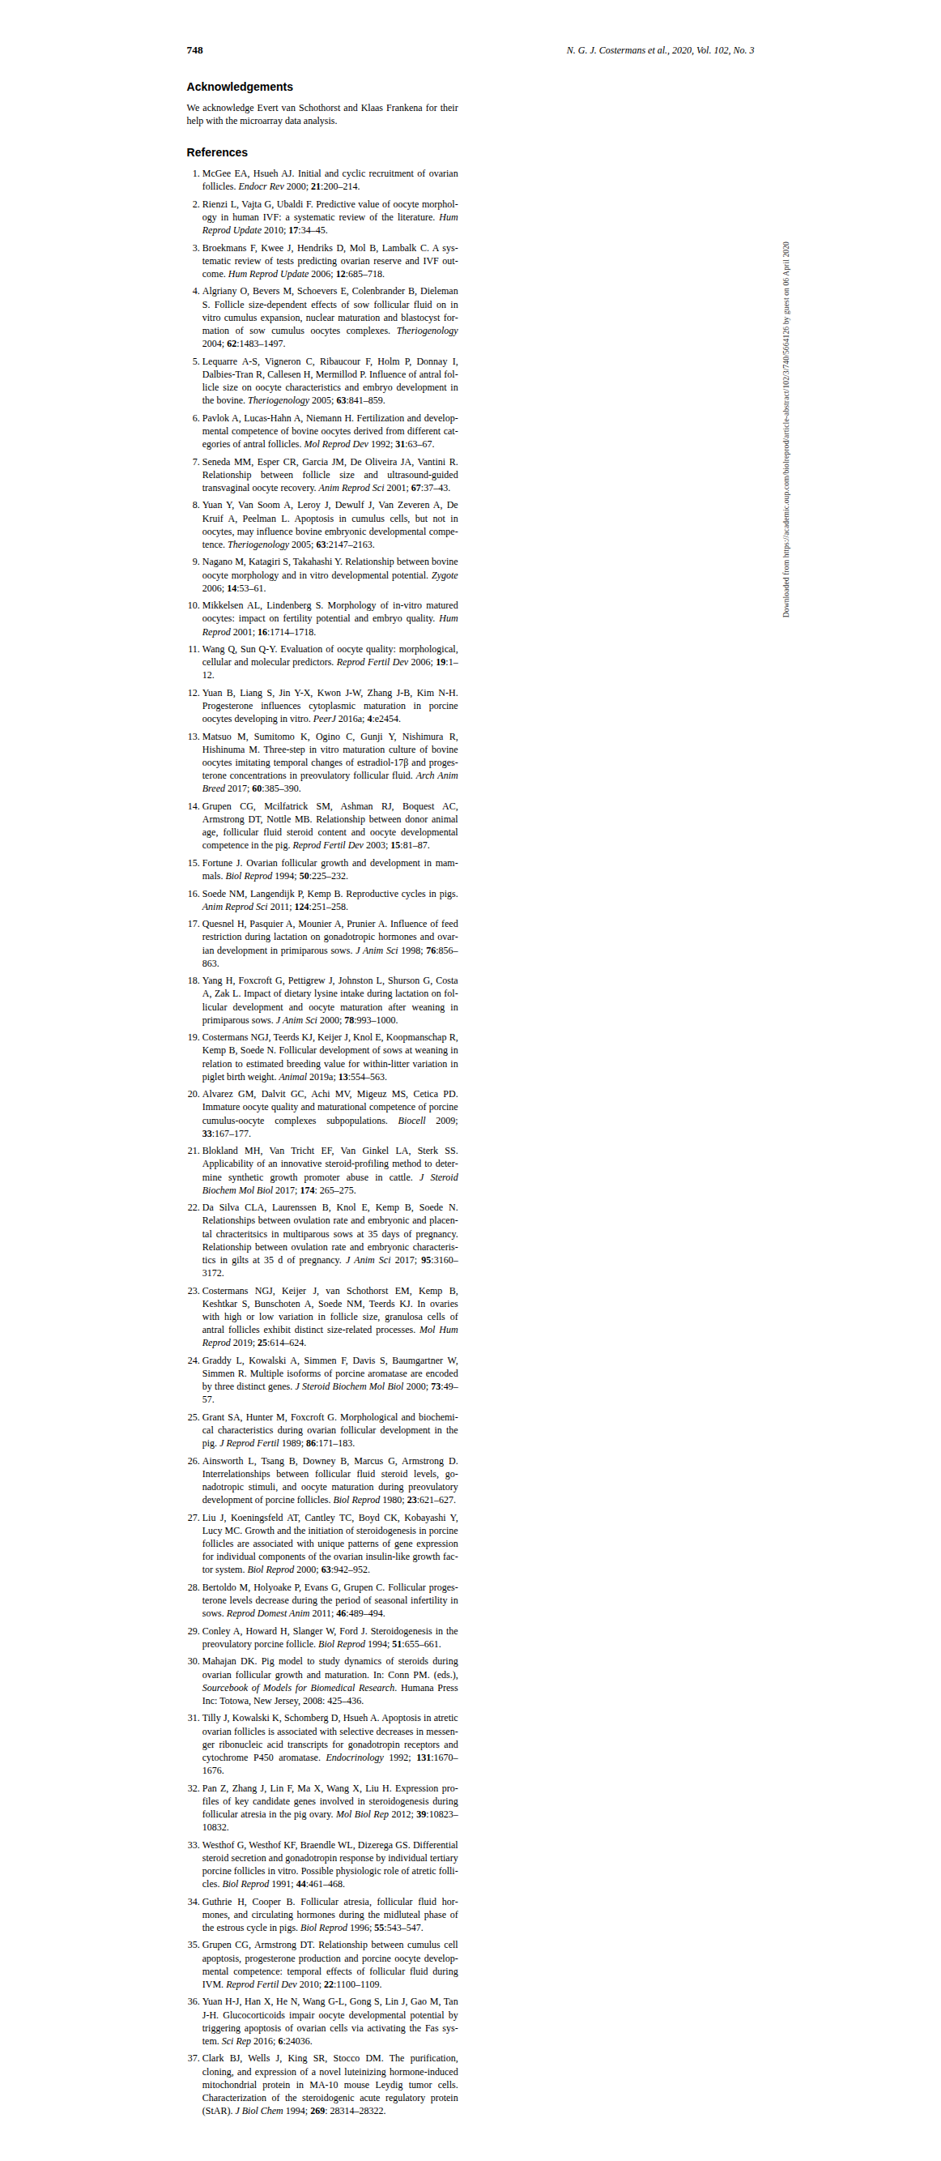748 N. G. J. Costermans et al., 2020, Vol. 102, No. 3
Acknowledgements
We acknowledge Evert van Schothorst and Klaas Frankena for their help with the microarray data analysis.
References
McGee EA, Hsueh AJ. Initial and cyclic recruitment of ovarian follicles. Endocr Rev 2000; 21:200–214.
Rienzi L, Vajta G, Ubaldi F. Predictive value of oocyte morphology in human IVF: a systematic review of the literature. Hum Reprod Update 2010; 17:34–45.
Broekmans F, Kwee J, Hendriks D, Mol B, Lambalk C. A systematic review of tests predicting ovarian reserve and IVF outcome. Hum Reprod Update 2006; 12:685–718.
Algriany O, Bevers M, Schoevers E, Colenbrander B, Dieleman S. Follicle size-dependent effects of sow follicular fluid on in vitro cumulus expansion, nuclear maturation and blastocyst formation of sow cumulus oocytes complexes. Theriogenology 2004; 62:1483–1497.
Lequarre A-S, Vigneron C, Ribaucour F, Holm P, Donnay I, Dalbies-Tran R, Callesen H, Mermillod P. Influence of antral follicle size on oocyte characteristics and embryo development in the bovine. Theriogenology 2005; 63:841–859.
Pavlok A, Lucas-Hahn A, Niemann H. Fertilization and developmental competence of bovine oocytes derived from different categories of antral follicles. Mol Reprod Dev 1992; 31:63–67.
Seneda MM, Esper CR, Garcia JM, De Oliveira JA, Vantini R. Relationship between follicle size and ultrasound-guided transvaginal oocyte recovery. Anim Reprod Sci 2001; 67:37–43.
Yuan Y, Van Soom A, Leroy J, Dewulf J, Van Zeveren A, De Kruif A, Peelman L. Apoptosis in cumulus cells, but not in oocytes, may influence bovine embryonic developmental competence. Theriogenology 2005; 63:2147–2163.
Nagano M, Katagiri S, Takahashi Y. Relationship between bovine oocyte morphology and in vitro developmental potential. Zygote 2006; 14:53–61.
Mikkelsen AL, Lindenberg S. Morphology of in-vitro matured oocytes: impact on fertility potential and embryo quality. Hum Reprod 2001; 16:1714–1718.
Wang Q, Sun Q-Y. Evaluation of oocyte quality: morphological, cellular and molecular predictors. Reprod Fertil Dev 2006; 19:1–12.
Yuan B, Liang S, Jin Y-X, Kwon J-W, Zhang J-B, Kim N-H. Progesterone influences cytoplasmic maturation in porcine oocytes developing in vitro. PeerJ 2016a; 4:e2454.
Matsuo M, Sumitomo K, Ogino C, Gunji Y, Nishimura R, Hishinuma M. Three-step in vitro maturation culture of bovine oocytes imitating temporal changes of estradiol-17β and progesterone concentrations in preovulatory follicular fluid. Arch Anim Breed 2017; 60:385–390.
Grupen CG, Mcilfatrick SM, Ashman RJ, Boquest AC, Armstrong DT, Nottle MB. Relationship between donor animal age, follicular fluid steroid content and oocyte developmental competence in the pig. Reprod Fertil Dev 2003; 15:81–87.
Fortune J. Ovarian follicular growth and development in mammals. Biol Reprod 1994; 50:225–232.
Soede NM, Langendijk P, Kemp B. Reproductive cycles in pigs. Anim Reprod Sci 2011; 124:251–258.
Quesnel H, Pasquier A, Mounier A, Prunier A. Influence of feed restriction during lactation on gonadotropic hormones and ovarian development in primiparous sows. J Anim Sci 1998; 76:856–863.
Yang H, Foxcroft G, Pettigrew J, Johnston L, Shurson G, Costa A, Zak L. Impact of dietary lysine intake during lactation on follicular development and oocyte maturation after weaning in primiparous sows. J Anim Sci 2000; 78:993–1000.
Costermans NGJ, Teerds KJ, Keijer J, Knol E, Koopmanschap R, Kemp B, Soede N. Follicular development of sows at weaning in relation to estimated breeding value for within-litter variation in piglet birth weight. Animal 2019a; 13:554–563.
Alvarez GM, Dalvit GC, Achi MV, Migeuz MS, Cetica PD. Immature oocyte quality and maturational competence of porcine cumulus-oocyte complexes subpopulations. Biocell 2009; 33:167–177.
Blokland MH, Van Tricht EF, Van Ginkel LA, Sterk SS. Applicability of an innovative steroid-profiling method to determine synthetic growth promoter abuse in cattle. J Steroid Biochem Mol Biol 2017; 174: 265–275.
Da Silva CLA, Laurenssen B, Knol E, Kemp B, Soede N. Relationships between ovulation rate and embryonic and placental chracteritsics in multiparous sows at 35 days of pregnancy. Relationship between ovulation rate and embryonic characteristics in gilts at 35 d of pregnancy. J Anim Sci 2017; 95:3160–3172.
Costermans NGJ, Keijer J, van Schothorst EM, Kemp B, Keshtkar S, Bunschoten A, Soede NM, Teerds KJ. In ovaries with high or low variation in follicle size, granulosa cells of antral follicles exhibit distinct size-related processes. Mol Hum Reprod 2019; 25:614–624.
Graddy L, Kowalski A, Simmen F, Davis S, Baumgartner W, Simmen R. Multiple isoforms of porcine aromatase are encoded by three distinct genes. J Steroid Biochem Mol Biol 2000; 73:49–57.
Grant SA, Hunter M, Foxcroft G. Morphological and biochemical characteristics during ovarian follicular development in the pig. J Reprod Fertil 1989; 86:171–183.
Ainsworth L, Tsang B, Downey B, Marcus G, Armstrong D. Interrelationships between follicular fluid steroid levels, gonadotropic stimuli, and oocyte maturation during preovulatory development of porcine follicles. Biol Reprod 1980; 23:621–627.
Liu J, Koeningsfeld AT, Cantley TC, Boyd CK, Kobayashi Y, Lucy MC. Growth and the initiation of steroidogenesis in porcine follicles are associated with unique patterns of gene expression for individual components of the ovarian insulin-like growth factor system. Biol Reprod 2000; 63:942–952.
Bertoldo M, Holyoake P, Evans G, Grupen C. Follicular progesterone levels decrease during the period of seasonal infertility in sows. Reprod Domest Anim 2011; 46:489–494.
Conley A, Howard H, Slanger W, Ford J. Steroidogenesis in the preovulatory porcine follicle. Biol Reprod 1994; 51:655–661.
Mahajan DK. Pig model to study dynamics of steroids during ovarian follicular growth and maturation. In: Conn PM. (eds.), Sourcebook of Models for Biomedical Research. Humana Press Inc: Totowa, New Jersey, 2008: 425–436.
Tilly J, Kowalski K, Schomberg D, Hsueh A. Apoptosis in atretic ovarian follicles is associated with selective decreases in messenger ribonucleic acid transcripts for gonadotropin receptors and cytochrome P450 aromatase. Endocrinology 1992; 131:1670–1676.
Pan Z, Zhang J, Lin F, Ma X, Wang X, Liu H. Expression profiles of key candidate genes involved in steroidogenesis during follicular atresia in the pig ovary. Mol Biol Rep 2012; 39:10823–10832.
Westhof G, Westhof KF, Braendle WL, Dizerega GS. Differential steroid secretion and gonadotropin response by individual tertiary porcine follicles in vitro. Possible physiologic role of atretic follicles. Biol Reprod 1991; 44:461–468.
Guthrie H, Cooper B. Follicular atresia, follicular fluid hormones, and circulating hormones during the midluteal phase of the estrous cycle in pigs. Biol Reprod 1996; 55:543–547.
Grupen CG, Armstrong DT. Relationship between cumulus cell apoptosis, progesterone production and porcine oocyte developmental competence: temporal effects of follicular fluid during IVM. Reprod Fertil Dev 2010; 22:1100–1109.
Yuan H-J, Han X, He N, Wang G-L, Gong S, Lin J, Gao M, Tan J-H. Glucocorticoids impair oocyte developmental potential by triggering apoptosis of ovarian cells via activating the Fas system. Sci Rep 2016; 6:24036.
Clark BJ, Wells J, King SR, Stocco DM. The purification, cloning, and expression of a novel luteinizing hormone-induced mitochondrial protein in MA-10 mouse Leydig tumor cells. Characterization of the steroidogenic acute regulatory protein (StAR). J Biol Chem 1994; 269: 28314–28322.
Downloaded from https://academic.oup.com/biolreprod/article-abstract/102/3/740/5664126 by guest on 06 April 2020